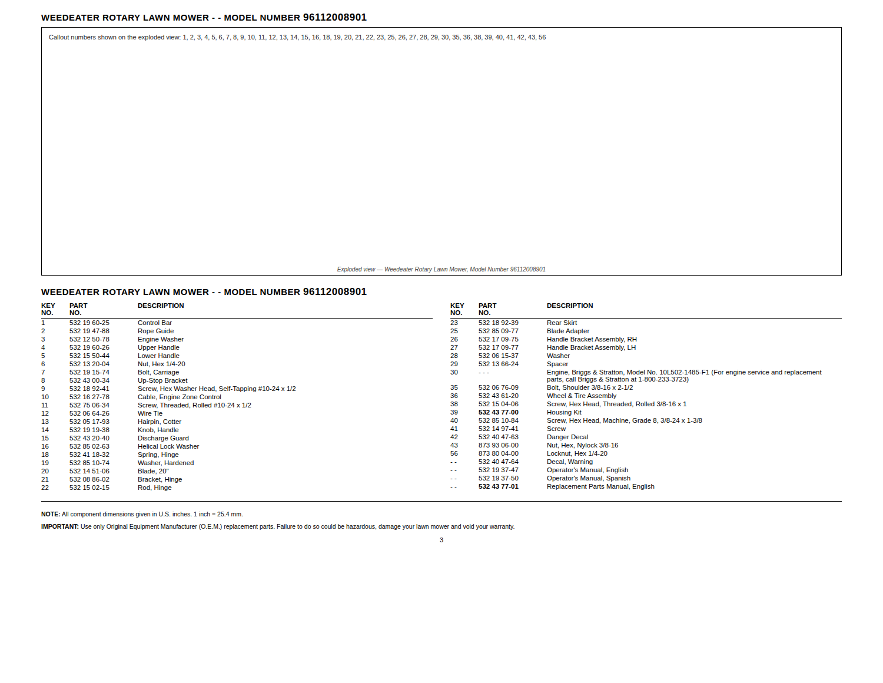WEEDEATER ROTARY LAWN MOWER - - MODEL NUMBER 96112008901
Callout numbers shown on the exploded view: 1, 2, 3, 4, 5, 6, 7, 8, 9, 10, 11, 12, 13, 14, 15, 16, 18, 19, 20, 21, 22, 23, 25, 26, 27, 28, 29, 30, 35, 36, 38, 39, 40, 41, 42, 43, 56
Exploded view — Weedeater Rotary Lawn Mower, Model Number 96112008901
WEEDEATER ROTARY LAWN MOWER - - MODEL NUMBER 96112008901
| KEY NO. | PART NO. | DESCRIPTION |
| --- | --- | --- |
| 1 | 532 19 60-25 | Control Bar |
| 2 | 532 19 47-88 | Rope Guide |
| 3 | 532 12 50-78 | Engine Washer |
| 4 | 532 19 60-26 | Upper Handle |
| 5 | 532 15 50-44 | Lower Handle |
| 6 | 532 13 20-04 | Nut, Hex 1/4-20 |
| 7 | 532 19 15-74 | Bolt, Carriage |
| 8 | 532 43 00-34 | Up-Stop Bracket |
| 9 | 532 18 92-41 | Screw, Hex Washer Head, Self-Tapping #10-24 x 1/2 |
| 10 | 532 16 27-78 | Cable, Engine Zone Control |
| 11 | 532 75 06-34 | Screw, Threaded, Rolled #10-24 x 1/2 |
| 12 | 532 06 64-26 | Wire Tie |
| 13 | 532 05 17-93 | Hairpin, Cotter |
| 14 | 532 19 19-38 | Knob, Handle |
| 15 | 532 43 20-40 | Discharge Guard |
| 16 | 532 85 02-63 | Helical Lock Washer |
| 18 | 532 41 18-32 | Spring, Hinge |
| 19 | 532 85 10-74 | Washer, Hardened |
| 20 | 532 14 51-06 | Blade, 20" |
| 21 | 532 08 86-02 | Bracket, Hinge |
| 22 | 532 15 02-15 | Rod, Hinge |
| KEY NO. | PART NO. | DESCRIPTION |
| --- | --- | --- |
| 23 | 532 18 92-39 | Rear Skirt |
| 25 | 532 85 09-77 | Blade Adapter |
| 26 | 532 17 09-75 | Handle Bracket Assembly, RH |
| 27 | 532 17 09-77 | Handle Bracket Assembly, LH |
| 28 | 532 06 15-37 | Washer |
| 29 | 532 13 66-24 | Spacer |
| 30 | - - - | Engine, Briggs & Stratton, Model No. 10L502-1485-F1 (For engine service and replacement parts, call Briggs & Stratton at 1-800-233-3723) |
| 35 | 532 06 76-09 | Bolt, Shoulder 3/8-16 x 2-1/2 |
| 36 | 532 43 61-20 | Wheel & Tire Assembly |
| 38 | 532 15 04-06 | Screw, Hex Head, Threaded, Rolled 3/8-16 x 1 |
| 39 | 532 43 77-00 | Housing Kit |
| 40 | 532 85 10-84 | Screw, Hex Head, Machine, Grade 8, 3/8-24 x 1-3/8 |
| 41 | 532 14 97-41 | Screw |
| 42 | 532 40 47-63 | Danger Decal |
| 43 | 873 93 06-00 | Nut, Hex, Nylock 3/8-16 |
| 56 | 873 80 04-00 | Locknut, Hex 1/4-20 |
| - - | 532 40 47-64 | Decal, Warning |
| - - | 532 19 37-47 | Operator's Manual, English |
| - - | 532 19 37-50 | Operator's Manual, Spanish |
| - - | 532 43 77-01 | Replacement Parts Manual, English |
NOTE: All component dimensions given in U.S. inches. 1 inch = 25.4 mm.
IMPORTANT: Use only Original Equipment Manufacturer (O.E.M.) replacement parts. Failure to do so could be hazardous, damage your lawn mower and void your warranty.
3